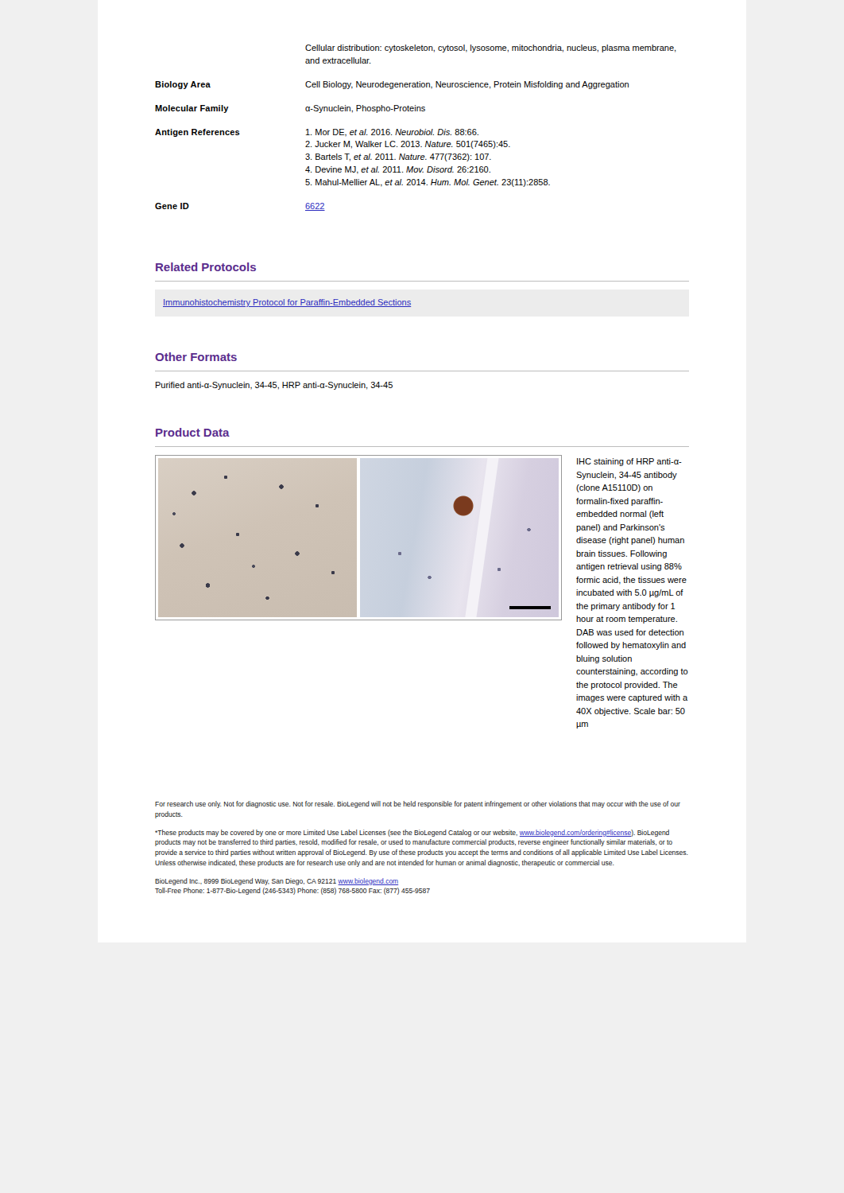| | Cellular distribution: cytoskeleton, cytosol, lysosome, mitochondria, nucleus, plasma membrane, and extracellular. |
| Biology Area | Cell Biology, Neurodegeneration, Neuroscience, Protein Misfolding and Aggregation |
| Molecular Family | α-Synuclein, Phospho-Proteins |
| Antigen References | 1. Mor DE, et al. 2016. Neurobiol. Dis. 88:66. 2. Jucker M, Walker LC. 2013. Nature. 501(7465):45. 3. Bartels T, et al. 2011. Nature. 477(7362): 107. 4. Devine MJ, et al. 2011. Mov. Disord. 26:2160. 5. Mahul-Mellier AL, et al. 2014. Hum. Mol. Genet. 23(11):2858. |
| Gene ID | 6622 |
Related Protocols
Immunohistochemistry Protocol for Paraffin-Embedded Sections
Other Formats
Purified anti-α-Synuclein, 34-45, HRP anti-α-Synuclein, 34-45
Product Data
IHC staining of HRP anti-α-Synuclein, 34-45 antibody (clone A15110D) on formalin-fixed paraffin-embedded normal (left panel) and Parkinson's disease (right panel) human brain tissues. Following antigen retrieval using 88% formic acid, the tissues were incubated with 5.0 µg/mL of the primary antibody for 1 hour at room temperature. DAB was used for detection followed by hematoxylin and bluing solution counterstaining, according to the protocol provided. The images were captured with a 40X objective. Scale bar: 50 µm
For research use only. Not for diagnostic use. Not for resale. BioLegend will not be held responsible for patent infringement or other violations that may occur with the use of our products.
*These products may be covered by one or more Limited Use Label Licenses (see the BioLegend Catalog or our website, www.biolegend.com/ordering#license). BioLegend products may not be transferred to third parties, resold, modified for resale, or used to manufacture commercial products, reverse engineer functionally similar materials, or to provide a service to third parties without written approval of BioLegend. By use of these products you accept the terms and conditions of all applicable Limited Use Label Licenses. Unless otherwise indicated, these products are for research use only and are not intended for human or animal diagnostic, therapeutic or commercial use.
BioLegend Inc., 8999 BioLegend Way, San Diego, CA 92121 www.biolegend.com
Toll-Free Phone: 1-877-Bio-Legend (246-5343) Phone: (858) 768-5800 Fax: (877) 455-9587